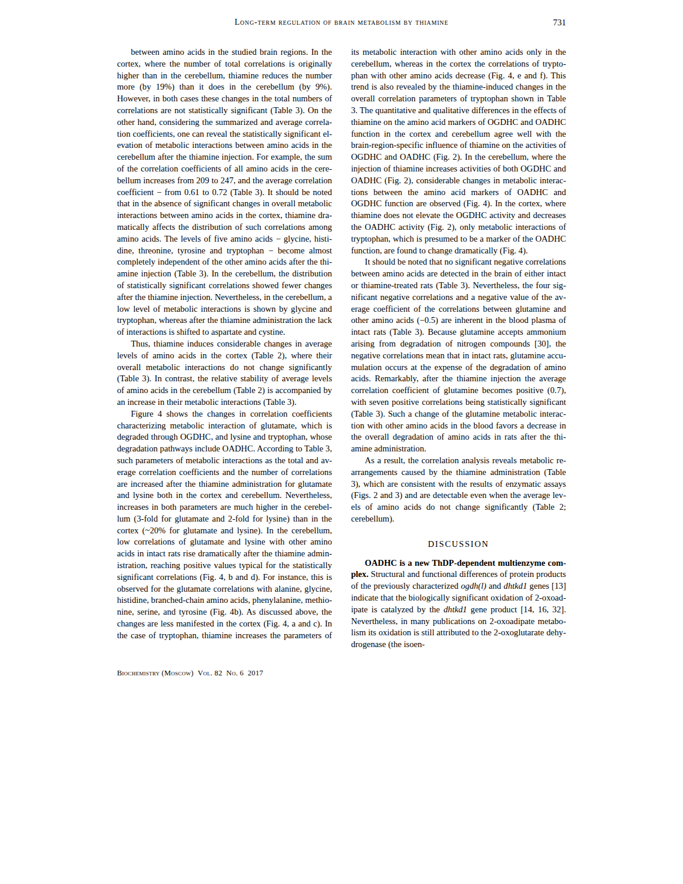Long-term regulation of brain metabolism by thiamine 731
between amino acids in the studied brain regions. In the cortex, where the number of total correlations is originally higher than in the cerebellum, thiamine reduces the number more (by 19%) than it does in the cerebellum (by 9%). However, in both cases these changes in the total numbers of correlations are not statistically significant (Table 3). On the other hand, considering the summarized and average correlation coefficients, one can reveal the statistically significant elevation of metabolic interactions between amino acids in the cerebellum after the thiamine injection. For example, the sum of the correlation coefficients of all amino acids in the cerebellum increases from 209 to 247, and the average correlation coefficient − from 0.61 to 0.72 (Table 3). It should be noted that in the absence of significant changes in overall metabolic interactions between amino acids in the cortex, thiamine dramatically affects the distribution of such correlations among amino acids. The levels of five amino acids − glycine, histidine, threonine, tyrosine and tryptophan − become almost completely independent of the other amino acids after the thiamine injection (Table 3). In the cerebellum, the distribution of statistically significant correlations showed fewer changes after the thiamine injection. Nevertheless, in the cerebellum, a low level of metabolic interactions is shown by glycine and tryptophan, whereas after the thiamine administration the lack of interactions is shifted to aspartate and cystine.
Thus, thiamine induces considerable changes in average levels of amino acids in the cortex (Table 2), where their overall metabolic interactions do not change significantly (Table 3). In contrast, the relative stability of average levels of amino acids in the cerebellum (Table 2) is accompanied by an increase in their metabolic interactions (Table 3).
Figure 4 shows the changes in correlation coefficients characterizing metabolic interaction of glutamate, which is degraded through OGDHC, and lysine and tryptophan, whose degradation pathways include OADHC. According to Table 3, such parameters of metabolic interactions as the total and average correlation coefficients and the number of correlations are increased after the thiamine administration for glutamate and lysine both in the cortex and cerebellum. Nevertheless, increases in both parameters are much higher in the cerebellum (3-fold for glutamate and 2-fold for lysine) than in the cortex (~20% for glutamate and lysine). In the cerebellum, low correlations of glutamate and lysine with other amino acids in intact rats rise dramatically after the thiamine administration, reaching positive values typical for the statistically significant correlations (Fig. 4, b and d). For instance, this is observed for the glutamate correlations with alanine, glycine, histidine, branched-chain amino acids, phenylalanine, methionine, serine, and tyrosine (Fig. 4b). As discussed above, the changes are less manifested in the cortex (Fig. 4, a and c). In the case of tryptophan, thiamine increases the parameters of its metabolic interaction with other amino acids only in the cerebellum, whereas in the cortex the correlations of tryptophan with other amino acids decrease (Fig. 4, e and f). This trend is also revealed by the thiamine-induced changes in the overall correlation parameters of tryptophan shown in Table 3. The quantitative and qualitative differences in the effects of thiamine on the amino acid markers of OGDHC and OADHC function in the cortex and cerebellum agree well with the brain-region-specific influence of thiamine on the activities of OGDHC and OADHC (Fig. 2). In the cerebellum, where the injection of thiamine increases activities of both OGDHC and OADHC (Fig. 2), considerable changes in metabolic interactions between the amino acid markers of OADHC and OGDHC function are observed (Fig. 4). In the cortex, where thiamine does not elevate the OGDHC activity and decreases the OADHC activity (Fig. 2), only metabolic interactions of tryptophan, which is presumed to be a marker of the OADHC function, are found to change dramatically (Fig. 4).
It should be noted that no significant negative correlations between amino acids are detected in the brain of either intact or thiamine-treated rats (Table 3). Nevertheless, the four significant negative correlations and a negative value of the average coefficient of the correlations between glutamine and other amino acids (−0.5) are inherent in the blood plasma of intact rats (Table 3). Because glutamine accepts ammonium arising from degradation of nitrogen compounds [30], the negative correlations mean that in intact rats, glutamine accumulation occurs at the expense of the degradation of amino acids. Remarkably, after the thiamine injection the average correlation coefficient of glutamine becomes positive (0.7), with seven positive correlations being statistically significant (Table 3). Such a change of the glutamine metabolic interaction with other amino acids in the blood favors a decrease in the overall degradation of amino acids in rats after the thiamine administration.
As a result, the correlation analysis reveals metabolic rearrangements caused by the thiamine administration (Table 3), which are consistent with the results of enzymatic assays (Figs. 2 and 3) and are detectable even when the average levels of amino acids do not change significantly (Table 2; cerebellum).
DISCUSSION
OADHC is a new ThDP-dependent multienzyme complex. Structural and functional differences of protein products of the previously characterized ogdh(l) and dhtkd1 genes [13] indicate that the biologically significant oxidation of 2-oxoadipate is catalyzed by the dhtkd1 gene product [14, 16, 32]. Nevertheless, in many publications on 2-oxoadipate metabolism its oxidation is still attributed to the 2-oxoglutarate dehydrogenase (the isoen-
Biochemistry (Moscow) Vol. 82 No. 6 2017